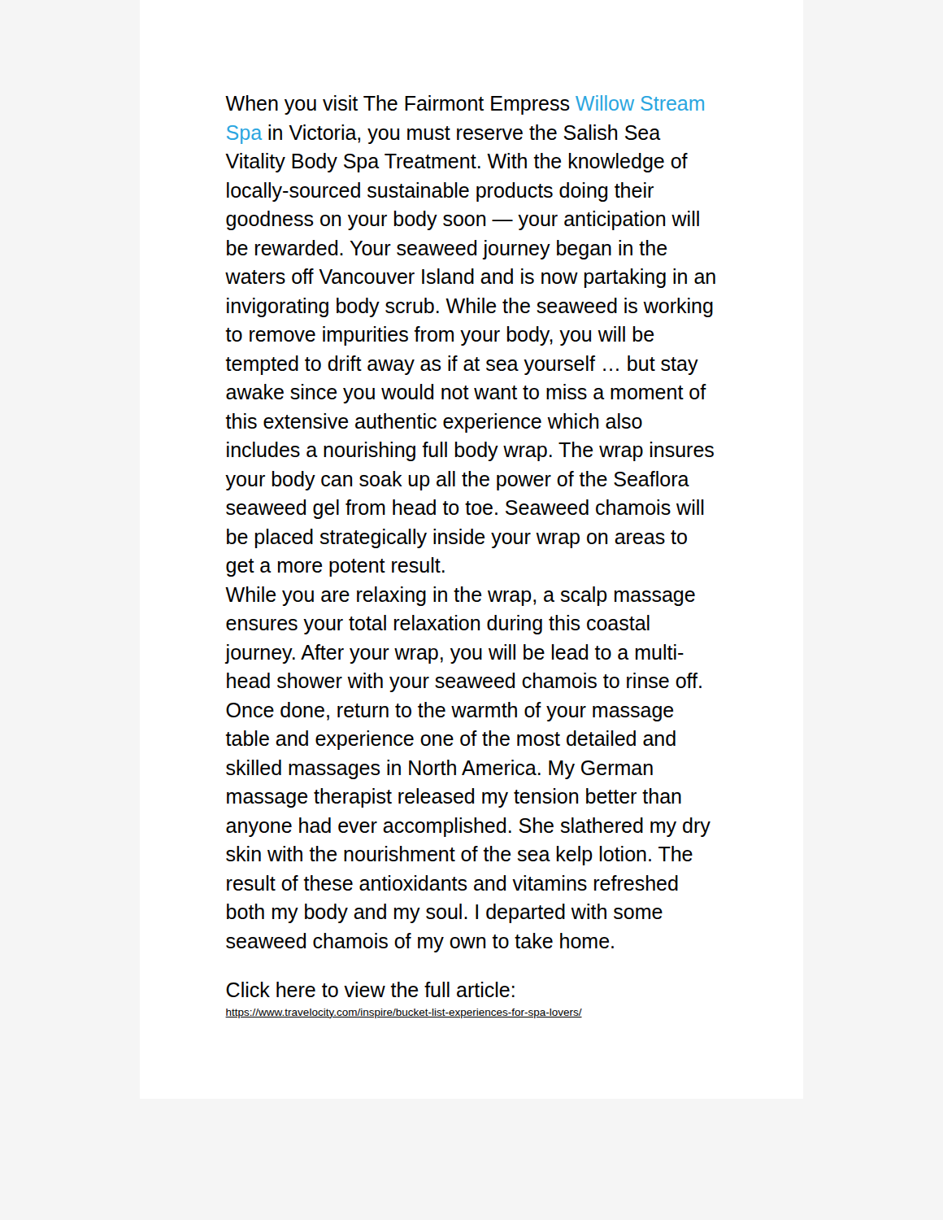When you visit The Fairmont Empress Willow Stream Spa in Victoria, you must reserve the Salish Sea Vitality Body Spa Treatment. With the knowledge of locally-sourced sustainable products doing their goodness on your body soon — your anticipation will be rewarded. Your seaweed journey began in the waters off Vancouver Island and is now partaking in an invigorating body scrub. While the seaweed is working to remove impurities from your body, you will be tempted to drift away as if at sea yourself … but stay awake since you would not want to miss a moment of this extensive authentic experience which also includes a nourishing full body wrap. The wrap insures your body can soak up all the power of the Seaflora seaweed gel from head to toe. Seaweed chamois will be placed strategically inside your wrap on areas to get a more potent result.
While you are relaxing in the wrap, a scalp massage ensures your total relaxation during this coastal journey. After your wrap, you will be lead to a multi-head shower with your seaweed chamois to rinse off. Once done, return to the warmth of your massage table and experience one of the most detailed and skilled massages in North America. My German massage therapist released my tension better than anyone had ever accomplished. She slathered my dry skin with the nourishment of the sea kelp lotion. The result of these antioxidants and vitamins refreshed both my body and my soul. I departed with some seaweed chamois of my own to take home.
Click here to view the full article:
https://www.travelocity.com/inspire/bucket-list-experiences-for-spa-lovers/